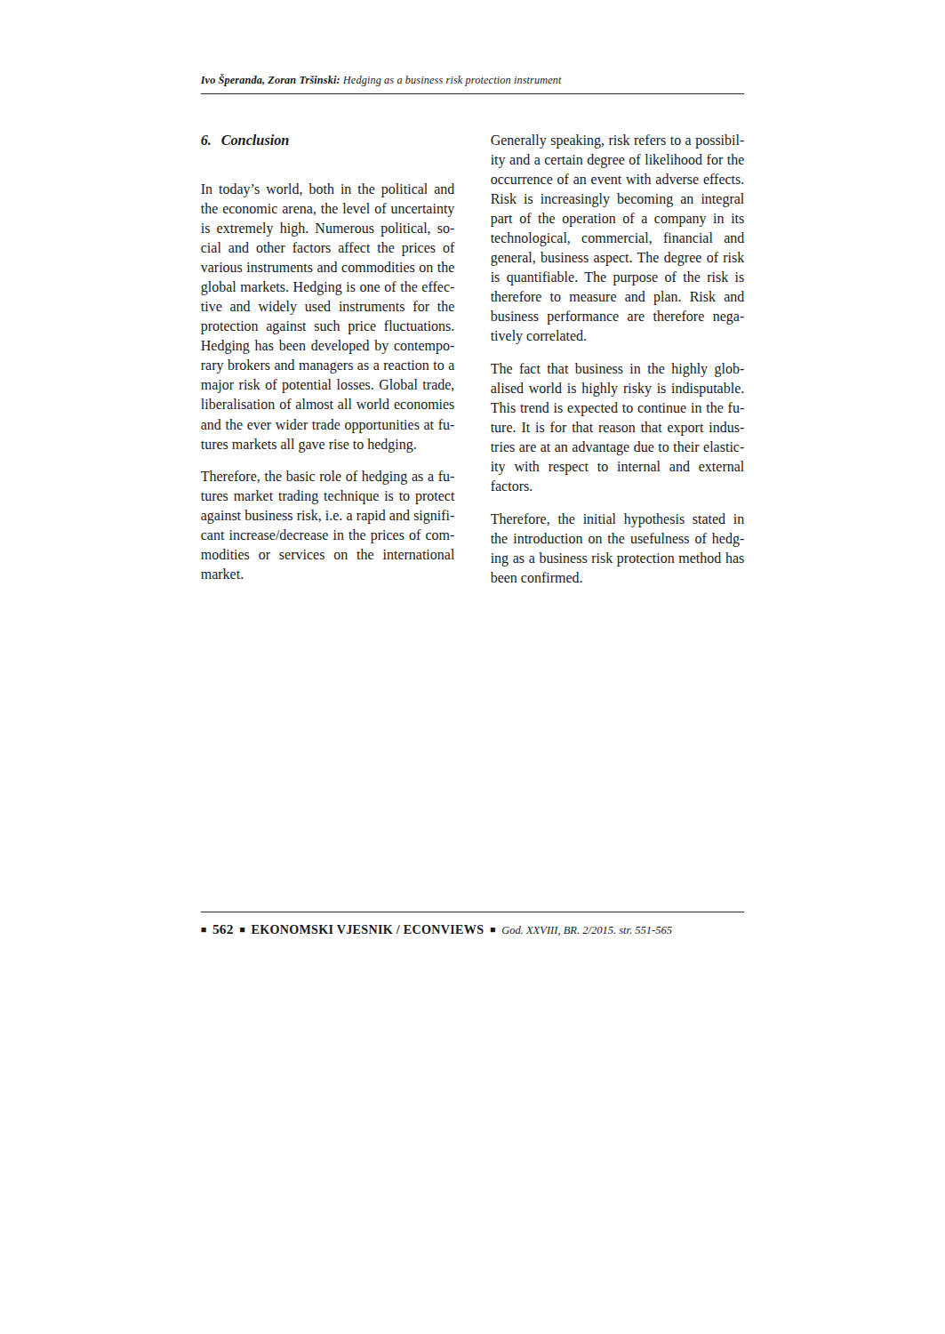Ivo Šperanda, Zoran Tršinski: Hedging as a business risk protection instrument
6. Conclusion
In today’s world, both in the political and the economic arena, the level of uncertainty is extremely high. Numerous political, social and other factors affect the prices of various instruments and commodities on the global markets. Hedging is one of the effective and widely used instruments for the protection against such price fluctuations. Hedging has been developed by contemporary brokers and managers as a reaction to a major risk of potential losses. Global trade, liberalisation of almost all world economies and the ever wider trade opportunities at futures markets all gave rise to hedging.
Therefore, the basic role of hedging as a futures market trading technique is to protect against business risk, i.e. a rapid and significant increase/decrease in the prices of commodities or services on the international market.
Generally speaking, risk refers to a possibility and a certain degree of likelihood for the occurrence of an event with adverse effects. Risk is increasingly becoming an integral part of the operation of a company in its technological, commercial, financial and general, business aspect. The degree of risk is quantifiable. The purpose of the risk is therefore to measure and plan. Risk and business performance are therefore negatively correlated.
The fact that business in the highly globalised world is highly risky is indisputable. This trend is expected to continue in the future. It is for that reason that export industries are at an advantage due to their elasticity with respect to internal and external factors.
Therefore, the initial hypothesis stated in the introduction on the usefulness of hedging as a business risk protection method has been confirmed.
■ 562 ■ Ekonomski Vjesnik / Econviews ■ God. XXVIII, BR. 2/2015. str. 551-565